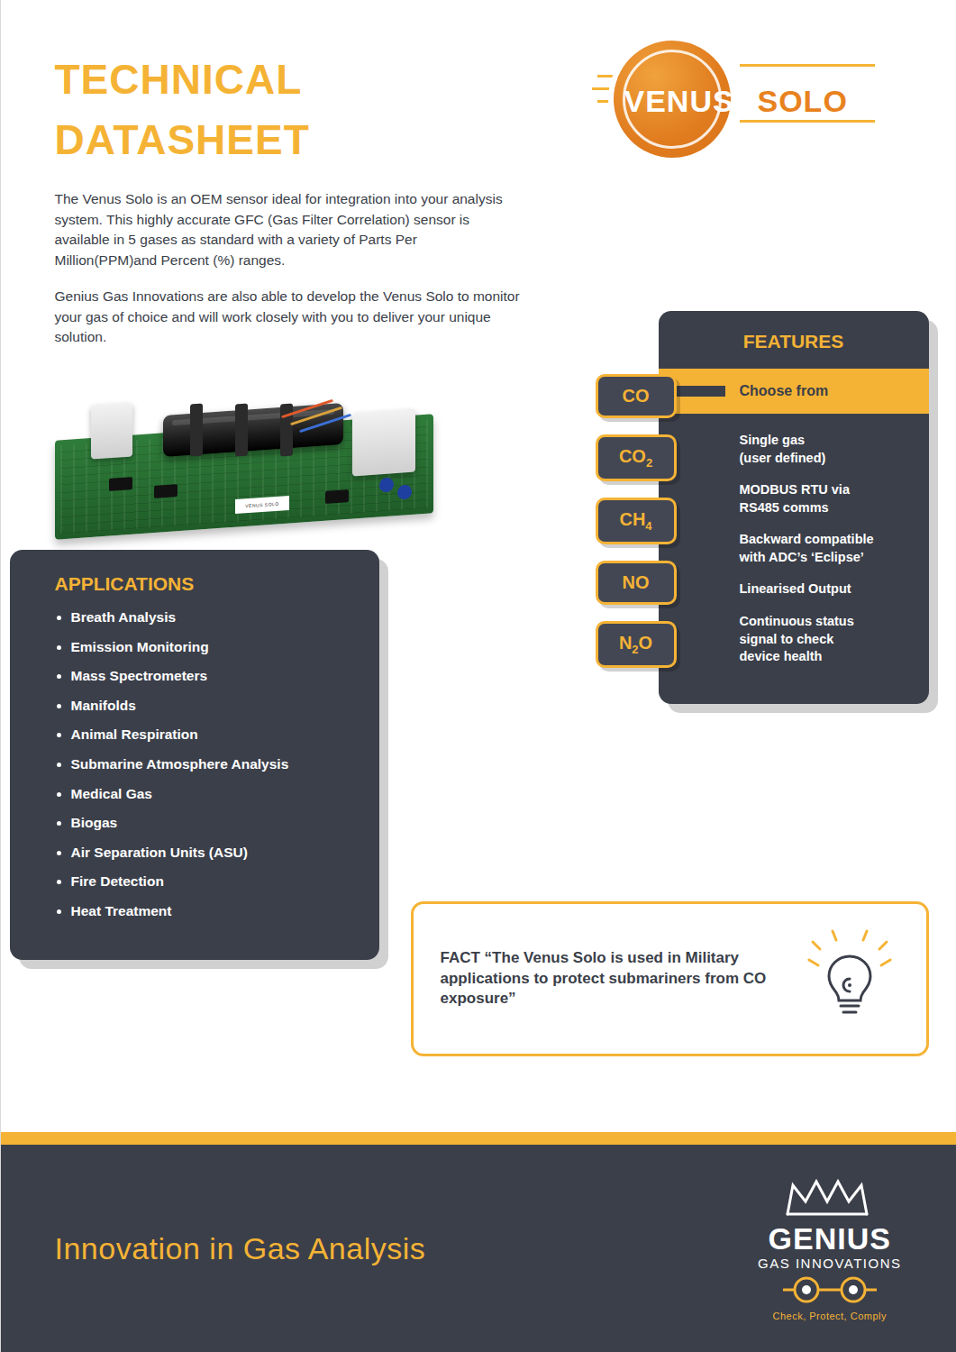Technical Datasheet
The Venus Solo is an OEM sensor ideal for integration into your analysis system. This highly accurate GFC (Gas Filter Correlation) sensor is available in 5 gases as standard with a variety of Parts Per Million(PPM)and Percent (%) ranges.
Genius Gas Innovations are also able to develop the Venus Solo to monitor your gas of choice and will work closely with you to deliver your unique solution.
VENUS
SOLO
VENUS SOLO
FEATURES
Choose from
Single gas
(user defined)
MODBUS RTU via
RS485 comms
Backward compatible
with ADC’s ‘Eclipse’
Linearised Output
Continuous status
signal to check
device health
CO
CO2
CH4
NO
N2O
APPLICATIONS
Breath Analysis
Emission Monitoring
Mass Spectrometers
Manifolds
Animal Respiration
Submarine Atmosphere Analysis
Medical Gas
Biogas
Air Separation Units (ASU)
Fire Detection
Heat Treatment
FACT “The Venus Solo is used in Military applications to protect submariners from CO exposure”
Innovation in Gas Analysis
GENIUS
GAS INNOVATIONS
Check, Protect, Comply